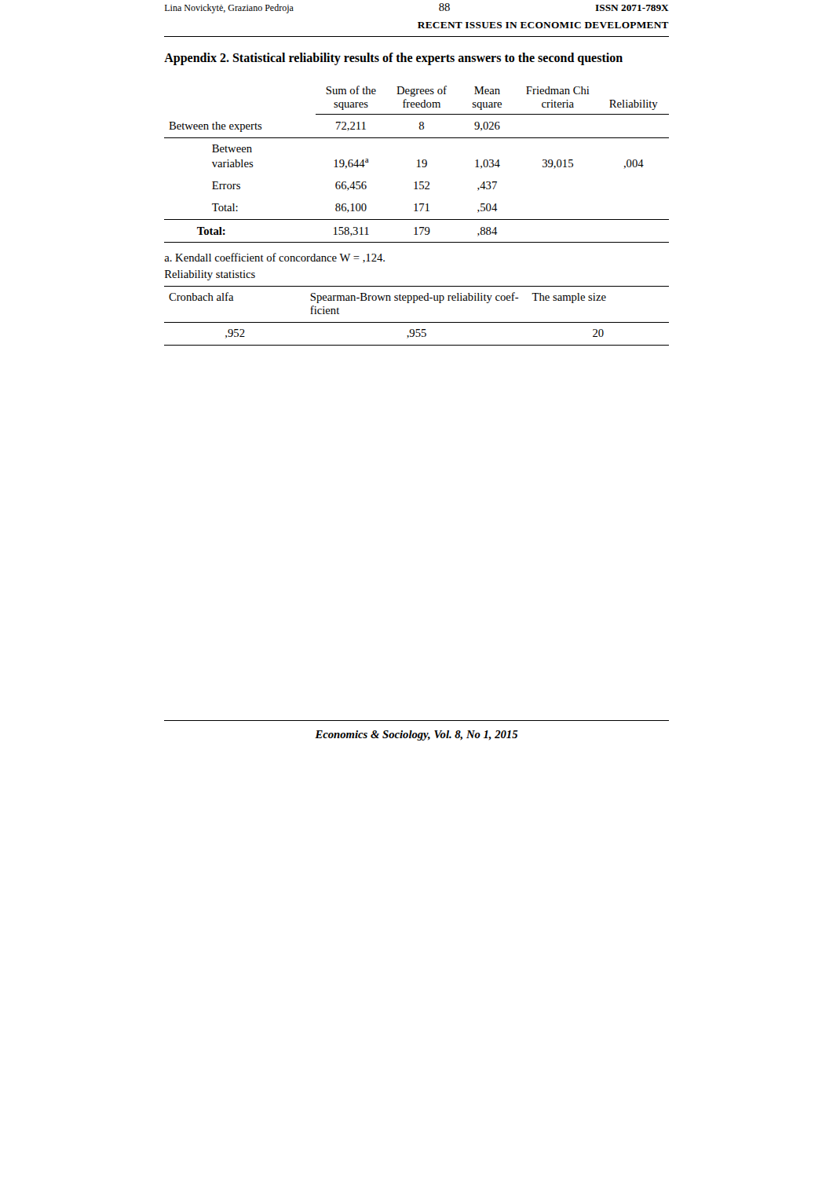Lina Novickytė, Graziano Pedroja
88
ISSN 2071-789X
RECENT ISSUES IN ECONOMIC DEVELOPMENT
Appendix 2. Statistical reliability results of the experts answers to the second question
| | Sum of the squares | Degrees of freedom | Mean square | Friedman Chi criteria | Reliability |
| --- | --- | --- | --- | --- | --- |
| Between the experts | 72,211 | 8 | 9,026 | | |
| Between variables | 19,644 a | 19 | 1,034 | 39,015 | ,004 |
| Errors | 66,456 | 152 | ,437 | | |
| Total: | 86,100 | 171 | ,504 | | |
| Total: | 158,311 | 179 | ,884 | | |
a. Kendall coefficient of concordance W = ,124.
Reliability statistics
| Cronbach alfa | Spearman-Brown stepped-up reliability coef- ficient | The sample size |
| --- | --- | --- |
| ,952 | ,955 | 20 |
Economics & Sociology, Vol. 8, No 1, 2015